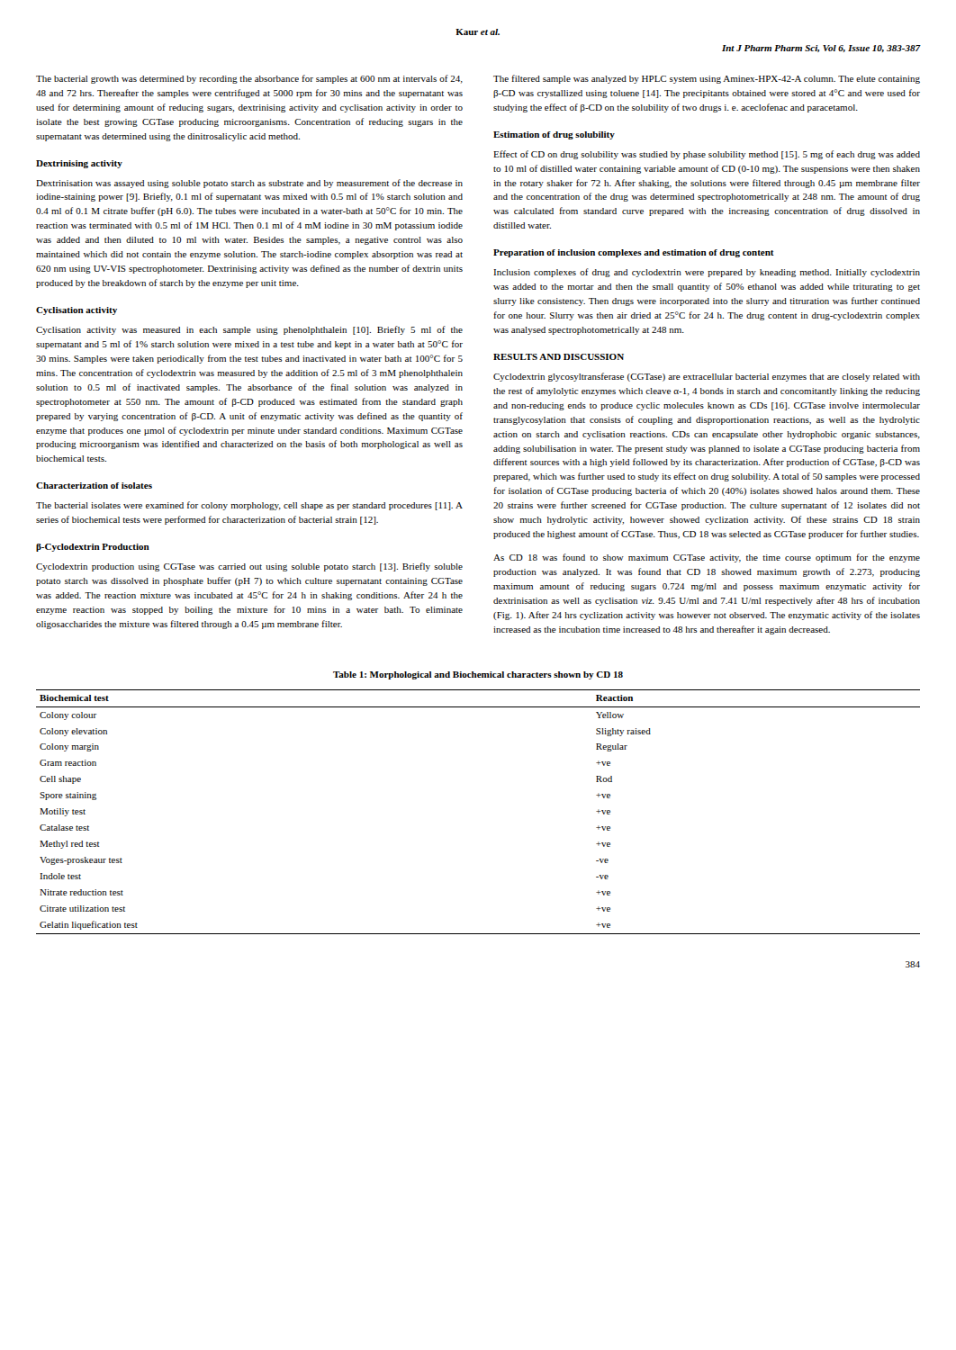Kaur et al.
Int J Pharm Pharm Sci, Vol 6, Issue 10, 383-387
The bacterial growth was determined by recording the absorbance for samples at 600 nm at intervals of 24, 48 and 72 hrs. Thereafter the samples were centrifuged at 5000 rpm for 30 mins and the supernatant was used for determining amount of reducing sugars, dextrinising activity and cyclisation activity in order to isolate the best growing CGTase producing microorganisms. Concentration of reducing sugars in the supernatant was determined using the dinitrosalicylic acid method.
Dextrinising activity
Dextrinisation was assayed using soluble potato starch as substrate and by measurement of the decrease in iodine-staining power [9]. Briefly, 0.1 ml of supernatant was mixed with 0.5 ml of 1% starch solution and 0.4 ml of 0.1 M citrate buffer (pH 6.0). The tubes were incubated in a water-bath at 50°C for 10 min. The reaction was terminated with 0.5 ml of 1M HCl. Then 0.1 ml of 4 mM iodine in 30 mM potassium iodide was added and then diluted to 10 ml with water. Besides the samples, a negative control was also maintained which did not contain the enzyme solution. The starch-iodine complex absorption was read at 620 nm using UV-VIS spectrophotometer. Dextrinising activity was defined as the number of dextrin units produced by the breakdown of starch by the enzyme per unit time.
Cyclisation activity
Cyclisation activity was measured in each sample using phenolphthalein [10]. Briefly 5 ml of the supernatant and 5 ml of 1% starch solution were mixed in a test tube and kept in a water bath at 50°C for 30 mins. Samples were taken periodically from the test tubes and inactivated in water bath at 100°C for 5 mins. The concentration of cyclodextrin was measured by the addition of 2.5 ml of 3 mM phenolphthalein solution to 0.5 ml of inactivated samples. The absorbance of the final solution was analyzed in spectrophotometer at 550 nm. The amount of β-CD produced was estimated from the standard graph prepared by varying concentration of β-CD. A unit of enzymatic activity was defined as the quantity of enzyme that produces one µmol of cyclodextrin per minute under standard conditions. Maximum CGTase producing microorganism was identified and characterized on the basis of both morphological as well as biochemical tests.
Characterization of isolates
The bacterial isolates were examined for colony morphology, cell shape as per standard procedures [11]. A series of biochemical tests were performed for characterization of bacterial strain [12].
β-Cyclodextrin Production
Cyclodextrin production using CGTase was carried out using soluble potato starch [13]. Briefly soluble potato starch was dissolved in phosphate buffer (pH 7) to which culture supernatant containing CGTase was added. The reaction mixture was incubated at 45°C for 24 h in shaking conditions. After 24 h the enzyme reaction was stopped by boiling the mixture for 10 mins in a water bath. To eliminate oligosaccharides the mixture was filtered through a 0.45 µm membrane filter.
The filtered sample was analyzed by HPLC system using Aminex-HPX-42-A column. The elute containing β-CD was crystallized using toluene [14]. The precipitants obtained were stored at 4°C and were used for studying the effect of β-CD on the solubility of two drugs i. e. aceclofenac and paracetamol.
Estimation of drug solubility
Effect of CD on drug solubility was studied by phase solubility method [15]. 5 mg of each drug was added to 10 ml of distilled water containing variable amount of CD (0-10 mg). The suspensions were then shaken in the rotary shaker for 72 h. After shaking, the solutions were filtered through 0.45 µm membrane filter and the concentration of the drug was determined spectrophotometrically at 248 nm. The amount of drug was calculated from standard curve prepared with the increasing concentration of drug dissolved in distilled water.
Preparation of inclusion complexes and estimation of drug content
Inclusion complexes of drug and cyclodextrin were prepared by kneading method. Initially cyclodextrin was added to the mortar and then the small quantity of 50% ethanol was added while triturating to get slurry like consistency. Then drugs were incorporated into the slurry and titruration was further continued for one hour. Slurry was then air dried at 25°C for 24 h. The drug content in drug-cyclodextrin complex was analysed spectrophotometrically at 248 nm.
RESULTS AND DISCUSSION
Cyclodextrin glycosyltransferase (CGTase) are extracellular bacterial enzymes that are closely related with the rest of amylolytic enzymes which cleave α-1, 4 bonds in starch and concomitantly linking the reducing and non-reducing ends to produce cyclic molecules known as CDs [16]. CGTase involve intermolecular transglycosylation that consists of coupling and disproportionation reactions, as well as the hydrolytic action on starch and cyclisation reactions. CDs can encapsulate other hydrophobic organic substances, adding solubilisation in water. The present study was planned to isolate a CGTase producing bacteria from different sources with a high yield followed by its characterization. After production of CGTase, β-CD was prepared, which was further used to study its effect on drug solubility. A total of 50 samples were processed for isolation of CGTase producing bacteria of which 20 (40%) isolates showed halos around them. These 20 strains were further screened for CGTase production. The culture supernatant of 12 isolates did not show much hydrolytic activity, however showed cyclization activity. Of these strains CD 18 strain produced the highest amount of CGTase. Thus, CD 18 was selected as CGTase producer for further studies.
As CD 18 was found to show maximum CGTase activity, the time course optimum for the enzyme production was analyzed. It was found that CD 18 showed maximum growth of 2.273, producing maximum amount of reducing sugars 0.724 mg/ml and possess maximum enzymatic activity for dextrinisation as well as cyclisation viz. 9.45 U/ml and 7.41 U/ml respectively after 48 hrs of incubation (Fig. 1). After 24 hrs cyclization activity was however not observed. The enzymatic activity of the isolates increased as the incubation time increased to 48 hrs and thereafter it again decreased.
Table 1: Morphological and Biochemical characters shown by CD 18
| Biochemical test | Reaction |
| --- | --- |
| Colony colour | Yellow |
| Colony elevation | Slighty raised |
| Colony margin | Regular |
| Gram reaction | +ve |
| Cell shape | Rod |
| Spore staining | +ve |
| Motiliy test | +ve |
| Catalase test | +ve |
| Methyl red test | +ve |
| Voges-proskeaur test | -ve |
| Indole test | -ve |
| Nitrate reduction test | +ve |
| Citrate utilization test | +ve |
| Gelatin liquefication test | +ve |
384